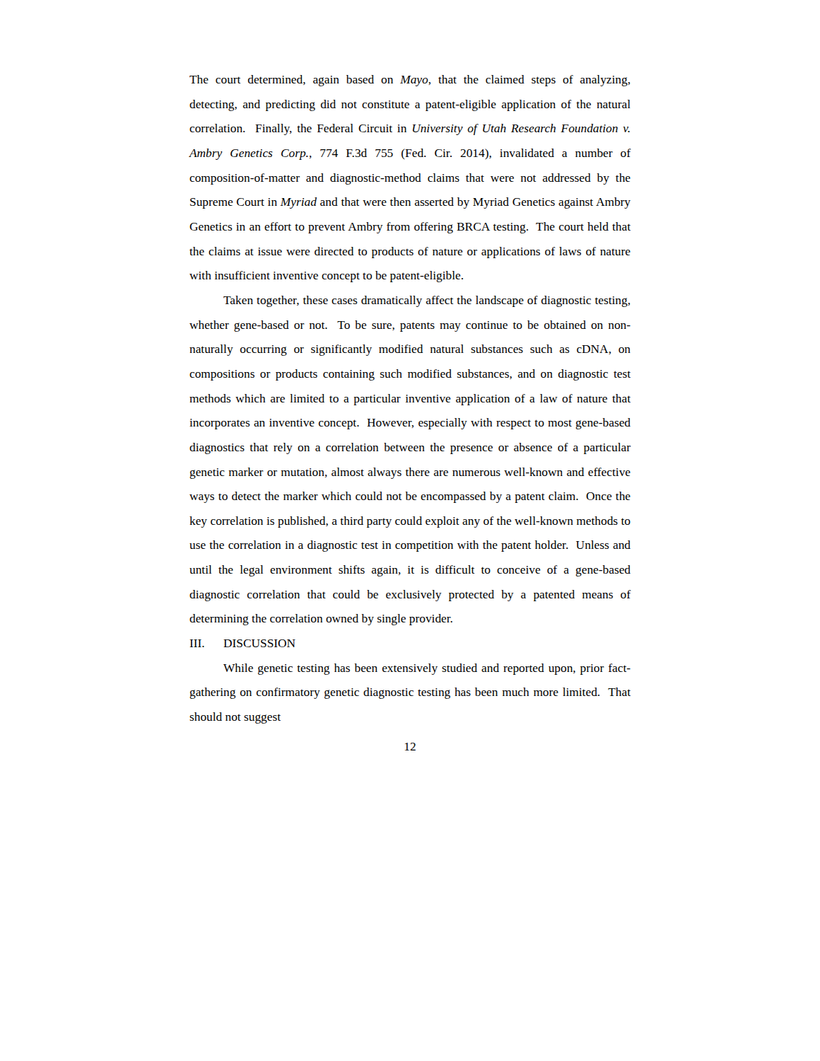The court determined, again based on Mayo, that the claimed steps of analyzing, detecting, and predicting did not constitute a patent-eligible application of the natural correlation. Finally, the Federal Circuit in University of Utah Research Foundation v. Ambry Genetics Corp., 774 F.3d 755 (Fed. Cir. 2014), invalidated a number of composition-of-matter and diagnostic-method claims that were not addressed by the Supreme Court in Myriad and that were then asserted by Myriad Genetics against Ambry Genetics in an effort to prevent Ambry from offering BRCA testing. The court held that the claims at issue were directed to products of nature or applications of laws of nature with insufficient inventive concept to be patent-eligible.
Taken together, these cases dramatically affect the landscape of diagnostic testing, whether gene-based or not. To be sure, patents may continue to be obtained on non-naturally occurring or significantly modified natural substances such as cDNA, on compositions or products containing such modified substances, and on diagnostic test methods which are limited to a particular inventive application of a law of nature that incorporates an inventive concept. However, especially with respect to most gene-based diagnostics that rely on a correlation between the presence or absence of a particular genetic marker or mutation, almost always there are numerous well-known and effective ways to detect the marker which could not be encompassed by a patent claim. Once the key correlation is published, a third party could exploit any of the well-known methods to use the correlation in a diagnostic test in competition with the patent holder. Unless and until the legal environment shifts again, it is difficult to conceive of a gene-based diagnostic correlation that could be exclusively protected by a patented means of determining the correlation owned by single provider.
III. DISCUSSION
While genetic testing has been extensively studied and reported upon, prior fact-gathering on confirmatory genetic diagnostic testing has been much more limited. That should not suggest
12